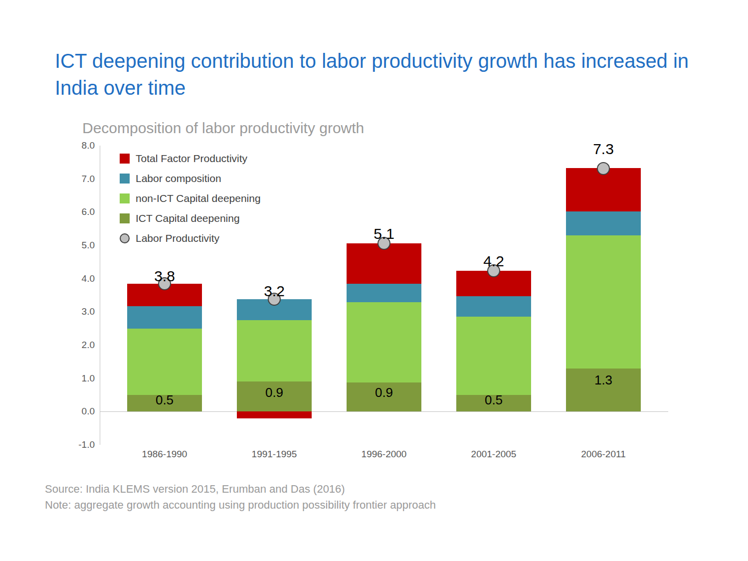ICT deepening contribution to labor productivity growth has increased in India over time
Decomposition of labor productivity growth
8.0
7.0
6.0
5.0
4.0
3.0
2.0
1.0
0.0
-1.0
Total Factor Productivity
Labor composition
non-ICT Capital deepening
ICT Capital deepening
Labor Productivity
0.5
3.8
1986-1990
0.9
3.2
1991-1995
0.9
5.1
1996-2000
0.5
4.2
2001-2005
1.3
7.3
2006-2011
Source: India KLEMS version 2015, Erumban and Das (2016)
Note: aggregate growth accounting using production possibility frontier approach